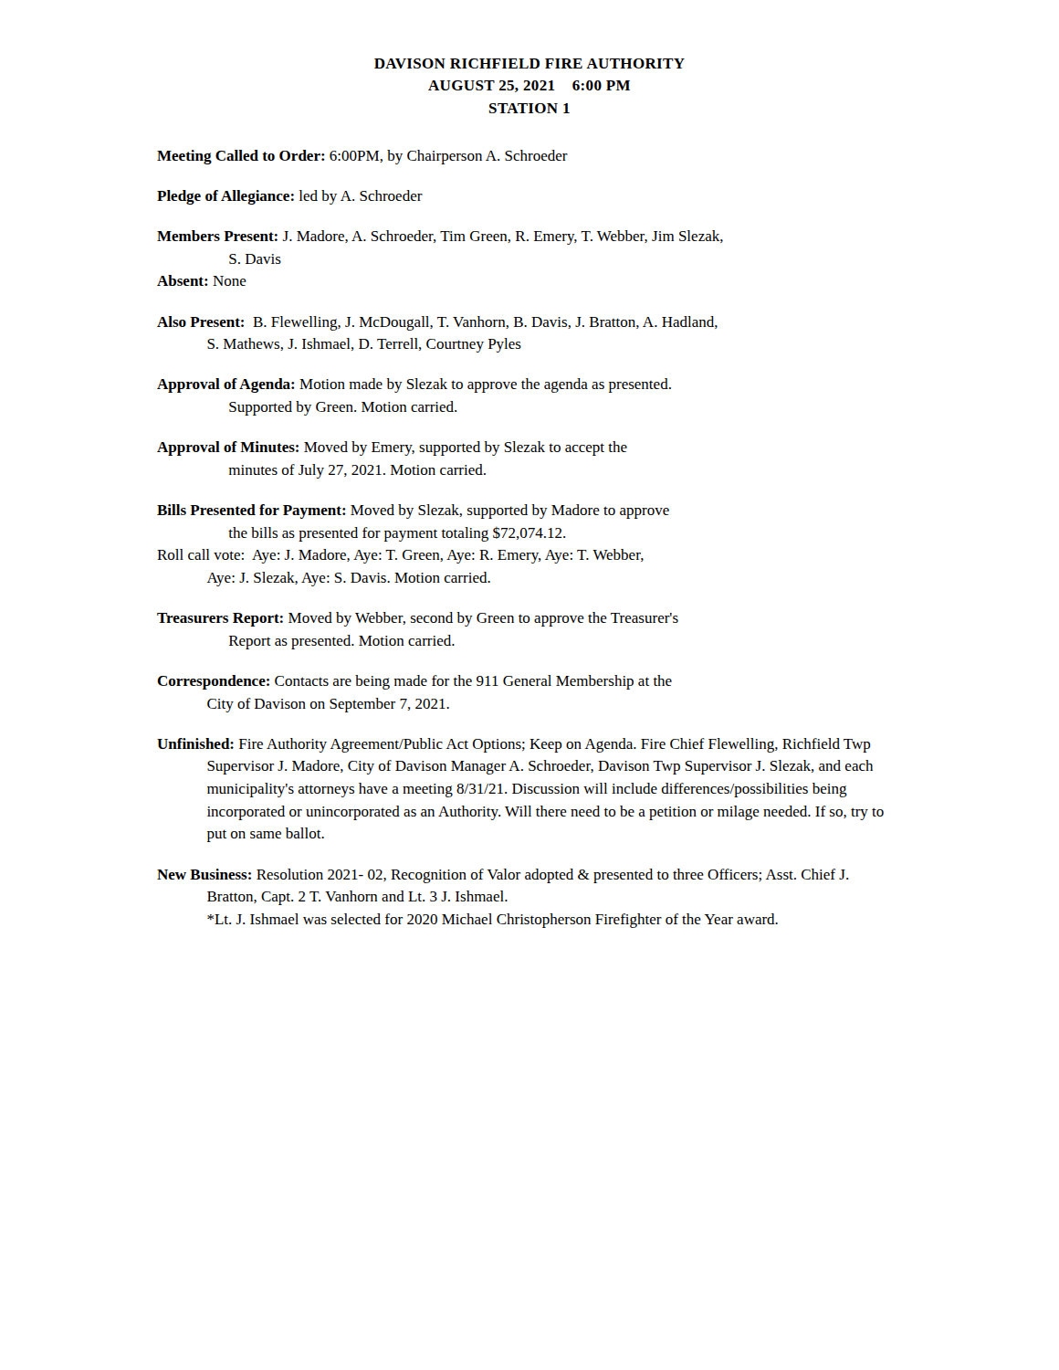DAVISON RICHFIELD FIRE AUTHORITY
AUGUST 25, 2021 6:00 PM
STATION 1
Meeting Called to Order: 6:00PM, by Chairperson A. Schroeder
Pledge of Allegiance: led by A. Schroeder
Members Present: J. Madore, A. Schroeder, Tim Green, R. Emery, T. Webber, Jim Slezak, S. Davis Absent: None
Also Present: B. Flewelling, J. McDougall, T. Vanhorn, B. Davis, J. Bratton, A. Hadland, S. Mathews, J. Ishmael, D. Terrell, Courtney Pyles
Approval of Agenda: Motion made by Slezak to approve the agenda as presented. Supported by Green. Motion carried.
Approval of Minutes: Moved by Emery, supported by Slezak to accept the minutes of July 27, 2021. Motion carried.
Bills Presented for Payment: Moved by Slezak, supported by Madore to approve the bills as presented for payment totaling $72,074.12. Roll call vote: Aye: J. Madore, Aye: T. Green, Aye: R. Emery, Aye: T. Webber, Aye: J. Slezak, Aye: S. Davis. Motion carried.
Treasurers Report: Moved by Webber, second by Green to approve the Treasurer's Report as presented. Motion carried.
Correspondence: Contacts are being made for the 911 General Membership at the City of Davison on September 7, 2021.
Unfinished: Fire Authority Agreement/Public Act Options; Keep on Agenda. Fire Chief Flewelling, Richfield Twp Supervisor J. Madore, City of Davison Manager A. Schroeder, Davison Twp Supervisor J. Slezak, and each municipality's attorneys have a meeting 8/31/21. Discussion will include differences/possibilities being incorporated or unincorporated as an Authority. Will there need to be a petition or milage needed. If so, try to put on same ballot.
New Business: Resolution 2021- 02, Recognition of Valor adopted & presented to three Officers; Asst. Chief J. Bratton, Capt. 2 T. Vanhorn and Lt. 3 J. Ishmael.
*Lt. J. Ishmael was selected for 2020 Michael Christopherson Firefighter of the Year award.